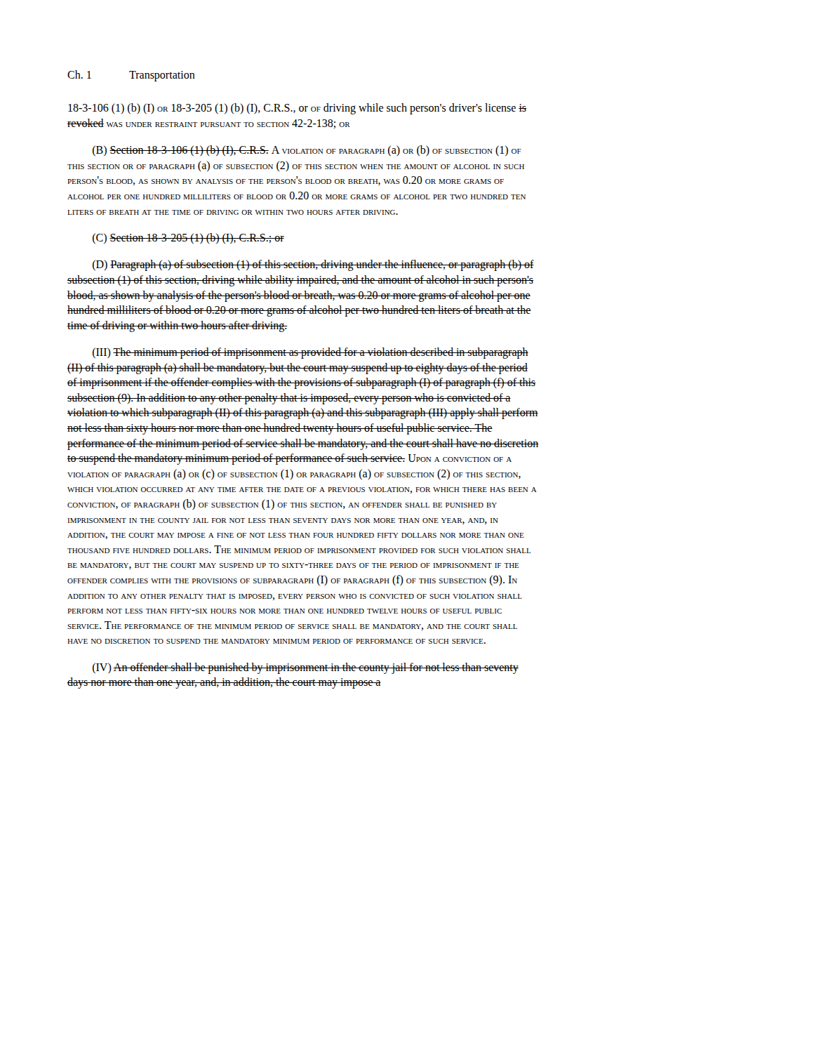Ch. 1
Transportation
18-3-106 (1) (b) (I) or 18-3-205 (1) (b) (I), C.R.S., or of driving while such person's driver's license is revoked was under restraint pursuant to section 42-2-138; or
(B) Section 18-3-106 (1) (b) (I), C.R.S. A violation of paragraph (a) or (b) of subsection (1) of this section or of paragraph (a) of subsection (2) of this section when the amount of alcohol in such person's blood, as shown by analysis of the person's blood or breath, was 0.20 or more grams of alcohol per one hundred milliliters of blood or 0.20 or more grams of alcohol per two hundred ten liters of breath at the time of driving or within two hours after driving.
(C) Section 18-3-205 (1) (b) (I), C.R.S.; or
(D) Paragraph (a) of subsection (1) of this section, driving under the influence, or paragraph (b) of subsection (1) of this section, driving while ability impaired, and the amount of alcohol in such person's blood, as shown by analysis of the person's blood or breath, was 0.20 or more grams of alcohol per one hundred milliliters of blood or 0.20 or more grams of alcohol per two hundred ten liters of breath at the time of driving or within two hours after driving.
(III) The minimum period of imprisonment as provided for a violation described in subparagraph (II) of this paragraph (a) shall be mandatory, but the court may suspend up to eighty days of the period of imprisonment if the offender complies with the provisions of subparagraph (I) of paragraph (f) of this subsection (9). In addition to any other penalty that is imposed, every person who is convicted of a violation to which subparagraph (II) of this paragraph (a) and this subparagraph (III) apply shall perform not less than sixty hours nor more than one hundred twenty hours of useful public service. The performance of the minimum period of service shall be mandatory, and the court shall have no discretion to suspend the mandatory minimum period of performance of such service. Upon a conviction of a violation of paragraph (a) or (c) of subsection (1) or paragraph (a) of subsection (2) of this section, which violation occurred at any time after the date of a previous violation, for which there has been a conviction, of paragraph (b) of subsection (1) of this section, an offender shall be punished by imprisonment in the county jail for not less than seventy days nor more than one year, and, in addition, the court may impose a fine of not less than four hundred fifty dollars nor more than one thousand five hundred dollars. The minimum period of imprisonment provided for such violation shall be mandatory, but the court may suspend up to sixty-three days of the period of imprisonment if the offender complies with the provisions of subparagraph (I) of paragraph (f) of this subsection (9). In addition to any other penalty that is imposed, every person who is convicted of such violation shall perform not less than fifty-six hours nor more than one hundred twelve hours of useful public service. The performance of the minimum period of service shall be mandatory, and the court shall have no discretion to suspend the mandatory minimum period of performance of such service.
(IV) An offender shall be punished by imprisonment in the county jail for not less than seventy days nor more than one year, and, in addition, the court may impose a